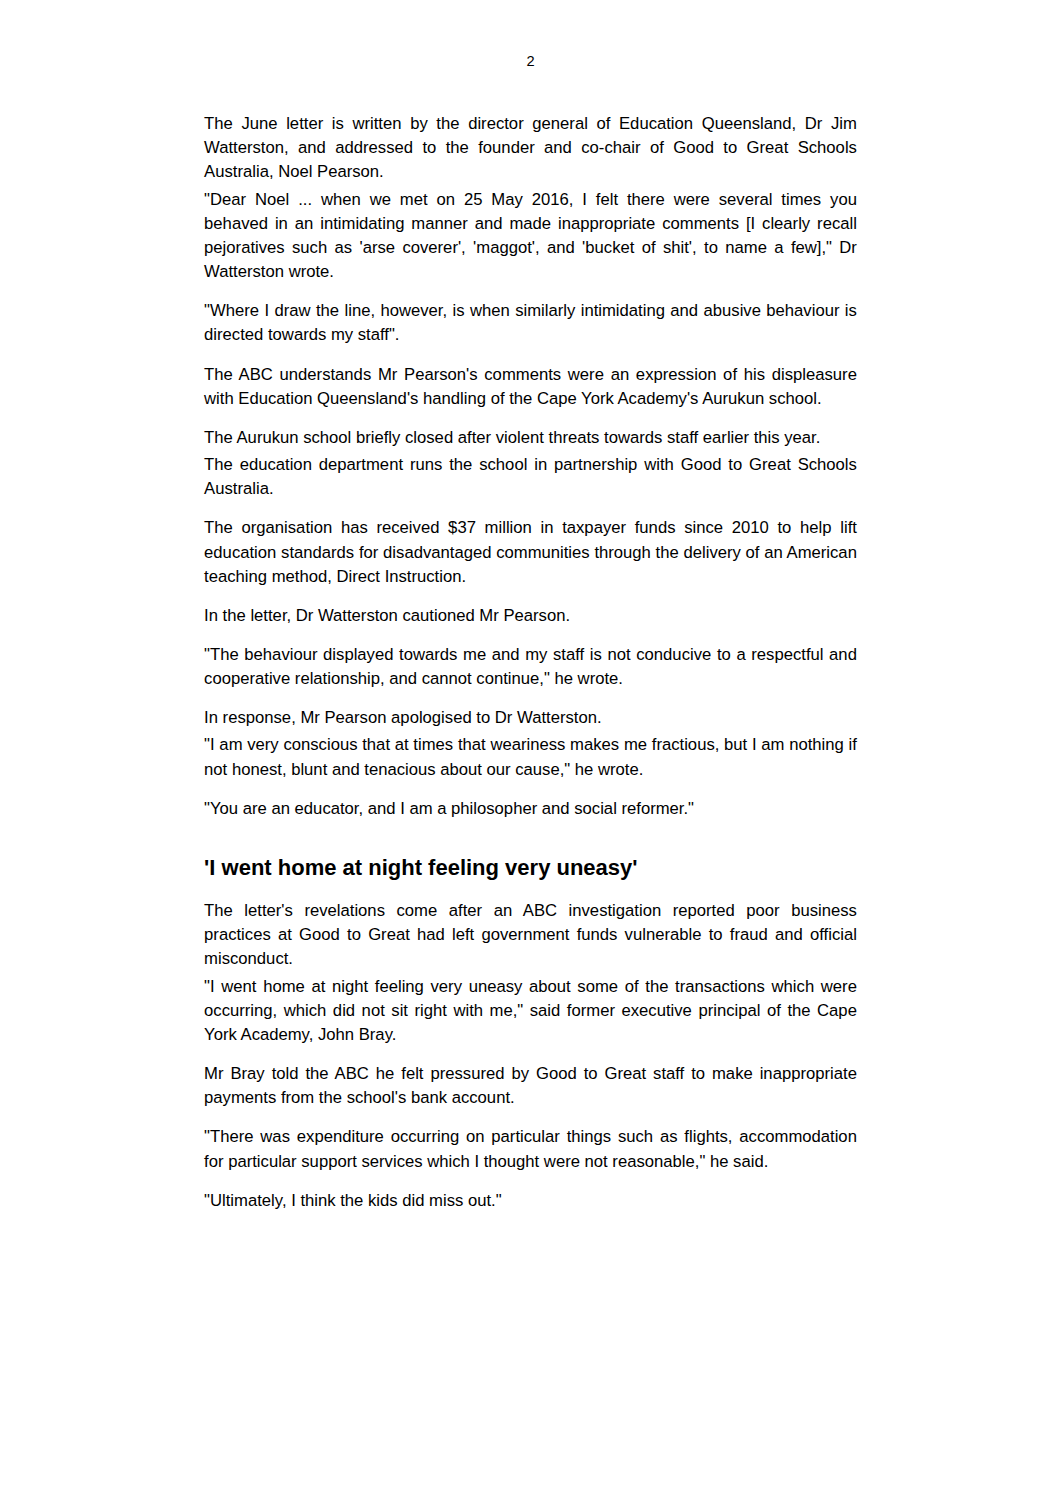2
The June letter is written by the director general of Education Queensland, Dr Jim Watterston, and addressed to the founder and co-chair of Good to Great Schools Australia, Noel Pearson.
"Dear Noel ... when we met on 25 May 2016, I felt there were several times you behaved in an intimidating manner and made inappropriate comments [I clearly recall pejoratives such as 'arse coverer', 'maggot', and 'bucket of shit', to name a few]," Dr Watterston wrote.
"Where I draw the line, however, is when similarly intimidating and abusive behaviour is directed towards my staff".
The ABC understands Mr Pearson's comments were an expression of his displeasure with Education Queensland's handling of the Cape York Academy's Aurukun school.
The Aurukun school briefly closed after violent threats towards staff earlier this year.
The education department runs the school in partnership with Good to Great Schools Australia.
The organisation has received $37 million in taxpayer funds since 2010 to help lift education standards for disadvantaged communities through the delivery of an American teaching method, Direct Instruction.
In the letter, Dr Watterston cautioned Mr Pearson.
"The behaviour displayed towards me and my staff is not conducive to a respectful and cooperative relationship, and cannot continue," he wrote.
In response, Mr Pearson apologised to Dr Watterston.
"I am very conscious that at times that weariness makes me fractious, but I am nothing if not honest, blunt and tenacious about our cause," he wrote.
"You are an educator, and I am a philosopher and social reformer."
'I went home at night feeling very uneasy'
The letter's revelations come after an ABC investigation reported poor business practices at Good to Great had left government funds vulnerable to fraud and official misconduct.
"I went home at night feeling very uneasy about some of the transactions which were occurring, which did not sit right with me," said former executive principal of the Cape York Academy, John Bray.
Mr Bray told the ABC he felt pressured by Good to Great staff to make inappropriate payments from the school's bank account.
"There was expenditure occurring on particular things such as flights, accommodation for particular support services which I thought were not reasonable," he said.
"Ultimately, I think the kids did miss out."